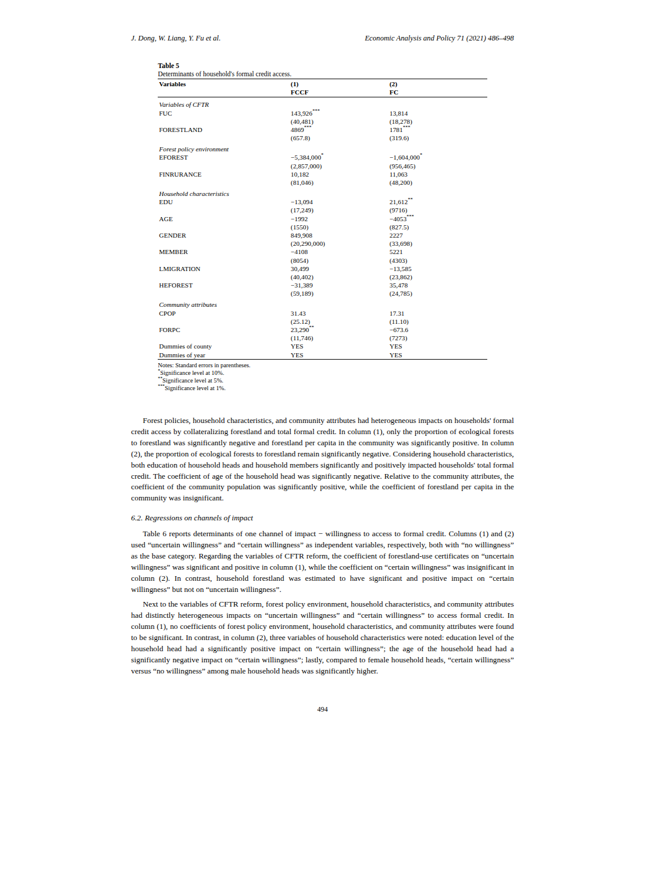J. Dong, W. Liang, Y. Fu et al.
Economic Analysis and Policy 71 (2021) 486–498
Table 5
Determinants of household's formal credit access.
| Variables | (1) | (2) |
| --- | --- | --- |
| | FCCF | FC |
| Variables of CFTR |
| FUC | 143,926 *** | 13,814 |
| | (40,481) | (18,278) |
| FORESTLAND | 4869 *** | 1781 *** |
| | (657.8) | (319.6) |
| Forest policy environment |
| EFOREST | −5,384,000 * | −1,604,000 * |
| | (2,857,000) | (956,465) |
| FINRURANCE | 10,182 | 11,063 |
| | (81,046) | (48,200) |
| Household characteristics |
| EDU | −13,094 | 21,612 ** |
| | (17,249) | (9716) |
| AGE | −1992 | −4053 *** |
| | (1550) | (827.5) |
| GENDER | 849,908 | 2227 |
| | (20,290,000) | (33,698) |
| MEMBER | −4108 | 5221 |
| | (8054) | (4303) |
| LMIGRATION | 30,499 | −13,585 |
| | (40,402) | (23,862) |
| HEFOREST | −31,389 | 35,478 |
| | (59,189) | (24,785) |
| Community attributes |
| CPOP | 31.43 | 17.31 |
| | (25.12) | (11.10) |
| FORPC | 23,290 ** | −673.6 |
| | (11,746) | (7273) |
| Dummies of county | YES | YES |
| Dummies of year | YES | YES |
Notes: Standard errors in parentheses.
*Significance level at 10%.
**Significance level at 5%.
***Significance level at 1%.
Forest policies, household characteristics, and community attributes had heterogeneous impacts on households' formal credit access by collateralizing forestland and total formal credit. In column (1), only the proportion of ecological forests to forestland was significantly negative and forestland per capita in the community was significantly positive. In column (2), the proportion of ecological forests to forestland remain significantly negative. Considering household characteristics, both education of household heads and household members significantly and positively impacted households' total formal credit. The coefficient of age of the household head was significantly negative. Relative to the community attributes, the coefficient of the community population was significantly positive, while the coefficient of forestland per capita in the community was insignificant.
6.2. Regressions on channels of impact
Table 6 reports determinants of one channel of impact − willingness to access to formal credit. Columns (1) and (2) used “uncertain willingness” and “certain willingness” as independent variables, respectively, both with “no willingness” as the base category. Regarding the variables of CFTR reform, the coefficient of forestland-use certificates on “uncertain willingness” was significant and positive in column (1), while the coefficient on “certain willingness” was insignificant in column (2). In contrast, household forestland was estimated to have significant and positive impact on “certain willingness” but not on “uncertain willingness”.
Next to the variables of CFTR reform, forest policy environment, household characteristics, and community attributes had distinctly heterogeneous impacts on “uncertain willingness” and “certain willingness” to access formal credit. In column (1), no coefficients of forest policy environment, household characteristics, and community attributes were found to be significant. In contrast, in column (2), three variables of household characteristics were noted: education level of the household head had a significantly positive impact on “certain willingness”; the age of the household head had a significantly negative impact on “certain willingness”; lastly, compared to female household heads, “certain willingness” versus “no willingness” among male household heads was significantly higher.
494